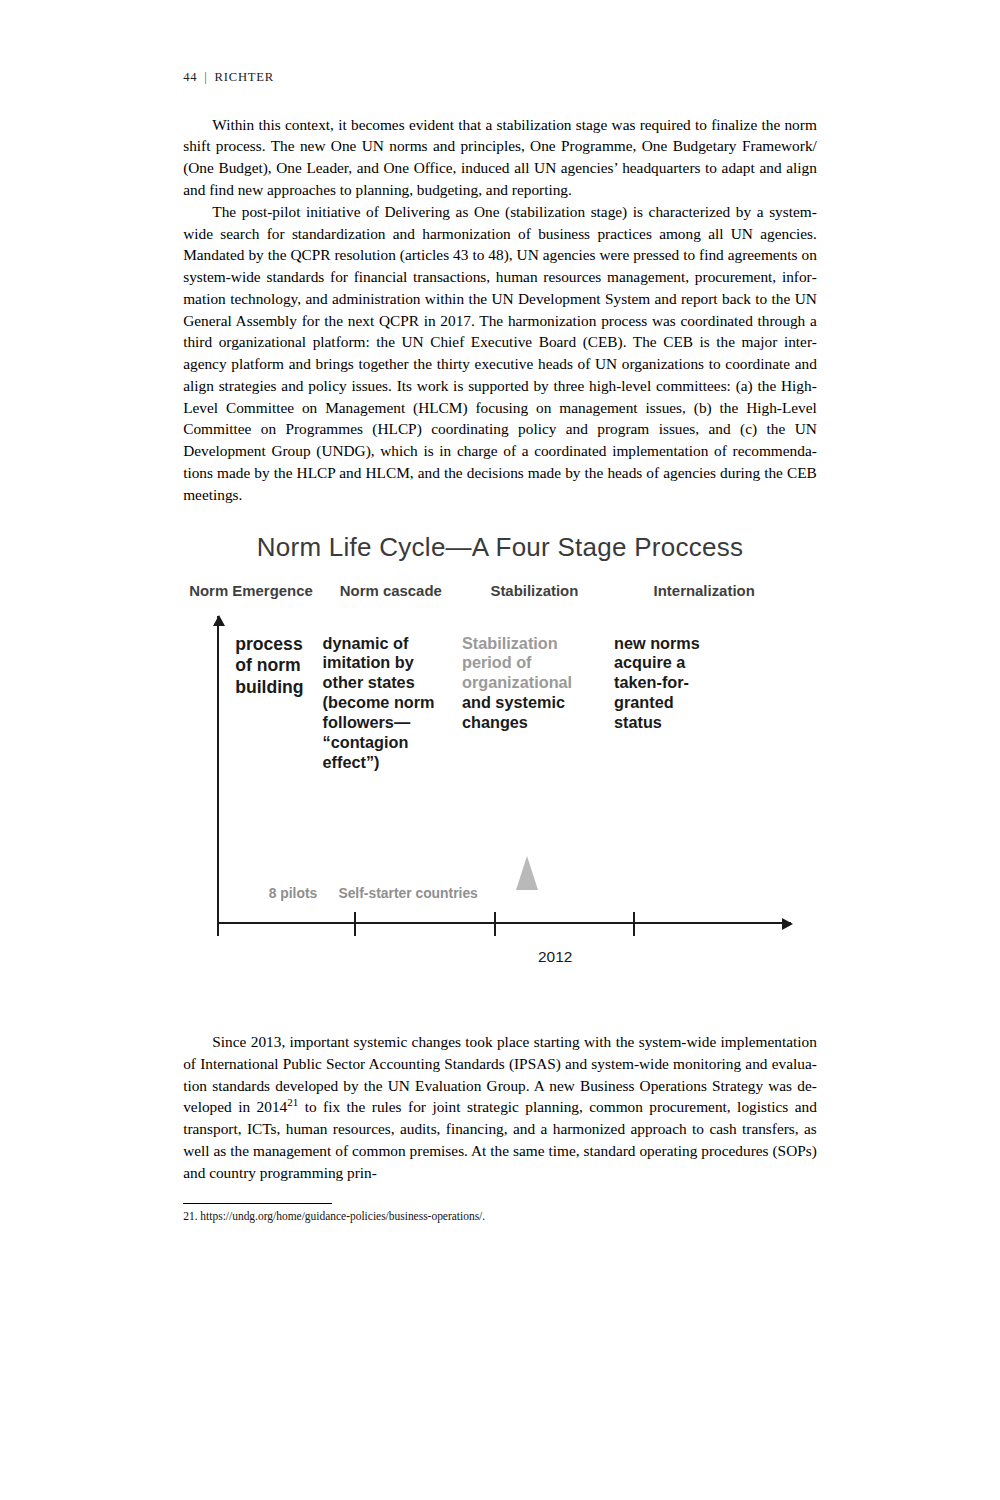44|RICHTER
Within this context, it becomes evident that a stabilization stage was required to finalize the norm shift process. The new One UN norms and principles, One Programme, One Budgetary Framework/ (One Budget), One Leader, and One Office, induced all UN agencies’ headquarters to adapt and align and find new approaches to planning, budgeting, and reporting.
The post-pilot initiative of Delivering as One (stabilization stage) is characterized by a system-wide search for standardization and harmonization of business practices among all UN agencies. Mandated by the QCPR resolution (articles 43 to 48), UN agencies were pressed to find agreements on system-wide standards for financial transactions, human resources management, procurement, information technology, and administration within the UN Development System and report back to the UN General Assembly for the next QCPR in 2017. The harmonization process was coordinated through a third organizational platform: the UN Chief Executive Board (CEB). The CEB is the major inter-agency platform and brings together the thirty executive heads of UN organizations to coordinate and align strategies and policy issues. Its work is supported by three high-level committees: (a) the High-Level Committee on Management (HLCM) focusing on management issues, (b) the High-Level Committee on Programmes (HLCP) coordinating policy and program issues, and (c) the UN Development Group (UNDG), which is in charge of a coordinated implementation of recommendations made by the HLCP and HLCM, and the decisions made by the heads of agencies during the CEB meetings.
Norm Life Cycle—A Four Stage Proccess
Norm Emergence
Norm cascade
Stabilization
Internalization
process
of norm
building
dynamic of
imitation by
other states
(become norm
followers—
“contagion
effect”)
Stabilization
period of
organizational
and systemic
changes
new norms
acquire a
taken-for-
granted
status
8 pilots
Self-starter countries
2012
Since 2013, important systemic changes took place starting with the system-wide implementation of International Public Sector Accounting Standards (IPSAS) and system-wide monitoring and evaluation standards developed by the UN Evaluation Group. A new Business Operations Strategy was developed in 201421 to fix the rules for joint strategic planning, common procurement, logistics and transport, ICTs, human resources, audits, financing, and a harmonized approach to cash transfers, as well as the management of common premises. At the same time, standard operating procedures (SOPs) and country programming prin-
21. https://undg.org/home/guidance-policies/business-operations/.